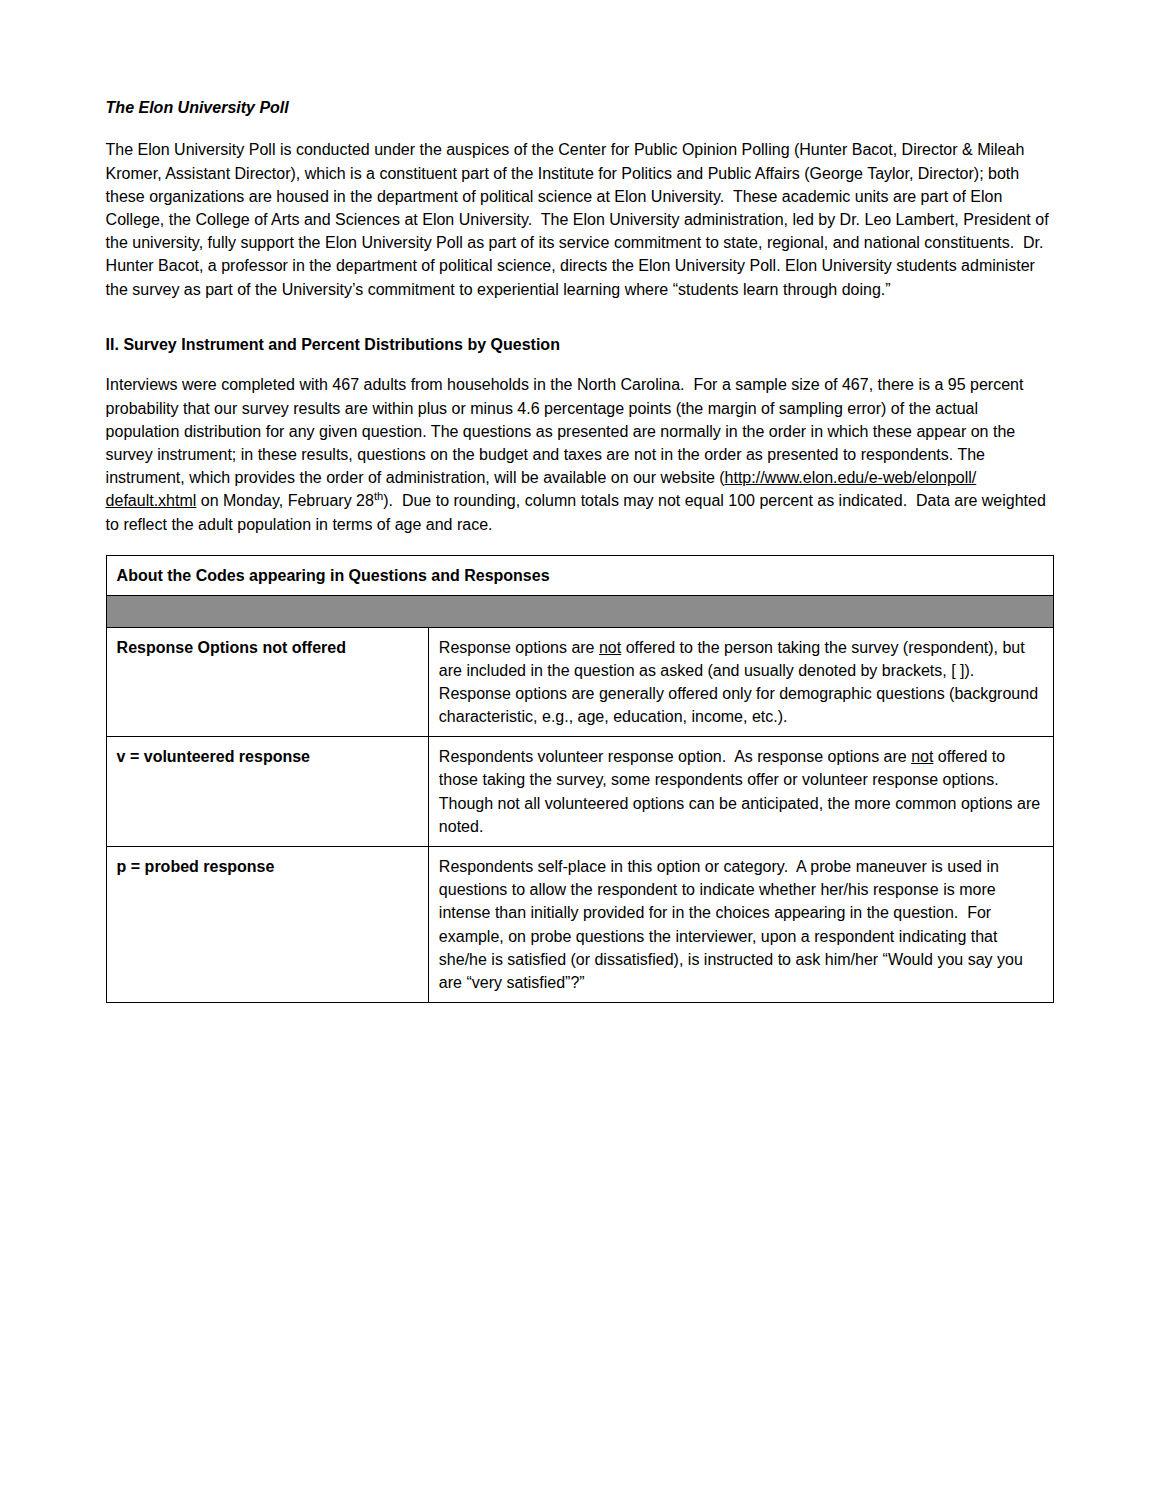The Elon University Poll
The Elon University Poll is conducted under the auspices of the Center for Public Opinion Polling (Hunter Bacot, Director & Mileah Kromer, Assistant Director), which is a constituent part of the Institute for Politics and Public Affairs (George Taylor, Director); both these organizations are housed in the department of political science at Elon University. These academic units are part of Elon College, the College of Arts and Sciences at Elon University. The Elon University administration, led by Dr. Leo Lambert, President of the university, fully support the Elon University Poll as part of its service commitment to state, regional, and national constituents. Dr. Hunter Bacot, a professor in the department of political science, directs the Elon University Poll. Elon University students administer the survey as part of the University’s commitment to experiential learning where “students learn through doing.”
II. Survey Instrument and Percent Distributions by Question
Interviews were completed with 467 adults from households in the North Carolina. For a sample size of 467, there is a 95 percent probability that our survey results are within plus or minus 4.6 percentage points (the margin of sampling error) of the actual population distribution for any given question. The questions as presented are normally in the order in which these appear on the survey instrument; in these results, questions on the budget and taxes are not in the order as presented to respondents. The instrument, which provides the order of administration, will be available on our website (http://www.elon.edu/e-web/elonpoll/ default.xhtml on Monday, February 28th). Due to rounding, column totals may not equal 100 percent as indicated. Data are weighted to reflect the adult population in terms of age and race.
| About the Codes appearing in Questions and Responses |
| --- |
| Response Options not offered | Response options are not offered to the person taking the survey (respondent), but are included in the question as asked (and usually denoted by brackets, [ ]). Response options are generally offered only for demographic questions (background characteristic, e.g., age, education, income, etc.). |
| v = volunteered response | Respondents volunteer response option. As response options are not offered to those taking the survey, some respondents offer or volunteer response options. Though not all volunteered options can be anticipated, the more common options are noted. |
| p = probed response | Respondents self-place in this option or category. A probe maneuver is used in questions to allow the respondent to indicate whether her/his response is more intense than initially provided for in the choices appearing in the question. For example, on probe questions the interviewer, upon a respondent indicating that she/he is satisfied (or dissatisfied), is instructed to ask him/her “Would you say you are “very satisfied”?” |